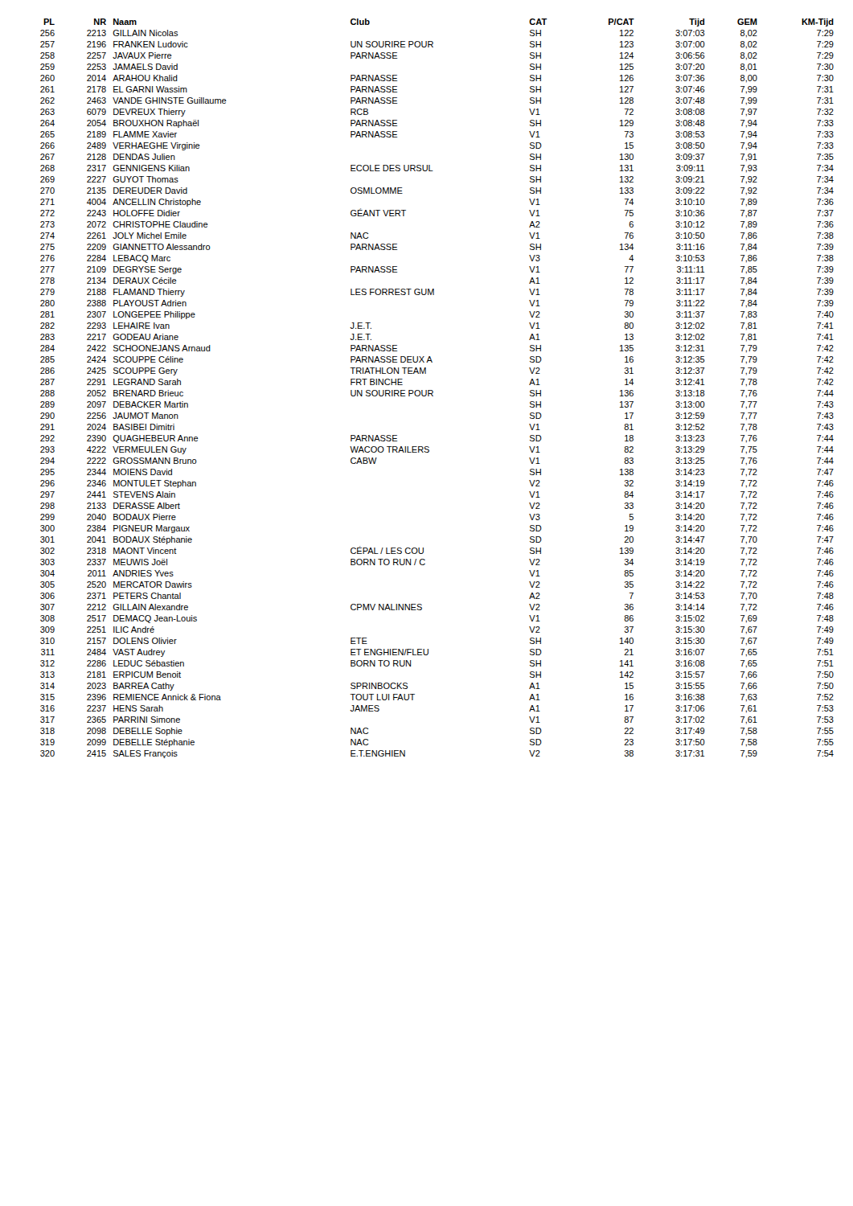| PL | NR | Naam | Club | CAT | P/CAT | Tijd | GEM | KM-Tijd |
| --- | --- | --- | --- | --- | --- | --- | --- | --- |
| 256 | 2213 | GILLAIN Nicolas | | SH | 122 | 3:07:03 | 8,02 | 7:29 |
| 257 | 2196 | FRANKEN Ludovic | UN SOURIRE POUR | SH | 123 | 3:07:00 | 8,02 | 7:29 |
| 258 | 2257 | JAVAUX Pierre | PARNASSE | SH | 124 | 3:06:56 | 8,02 | 7:29 |
| 259 | 2253 | JAMAELS David | | SH | 125 | 3:07:20 | 8,01 | 7:30 |
| 260 | 2014 | ARAHOU Khalid | PARNASSE | SH | 126 | 3:07:36 | 8,00 | 7:30 |
| 261 | 2178 | EL GARNI Wassim | PARNASSE | SH | 127 | 3:07:46 | 7,99 | 7:31 |
| 262 | 2463 | VANDE GHINSTE Guillaume | PARNASSE | SH | 128 | 3:07:48 | 7,99 | 7:31 |
| 263 | 6079 | DEVREUX Thierry | RCB | V1 | 72 | 3:08:08 | 7,97 | 7:32 |
| 264 | 2054 | BROUXHON Raphaël | PARNASSE | SH | 129 | 3:08:48 | 7,94 | 7:33 |
| 265 | 2189 | FLAMME Xavier | PARNASSE | V1 | 73 | 3:08:53 | 7,94 | 7:33 |
| 266 | 2489 | VERHAEGHE Virginie | | SD | 15 | 3:08:50 | 7,94 | 7:33 |
| 267 | 2128 | DENDAS Julien | | SH | 130 | 3:09:37 | 7,91 | 7:35 |
| 268 | 2317 | GENNIGENS Kilian | ECOLE DES URSUL | SH | 131 | 3:09:11 | 7,93 | 7:34 |
| 269 | 2227 | GUYOT Thomas | | SH | 132 | 3:09:21 | 7,92 | 7:34 |
| 270 | 2135 | DEREUDER David | OSMLOMME | SH | 133 | 3:09:22 | 7,92 | 7:34 |
| 271 | 4004 | ANCELLIN Christophe | | V1 | 74 | 3:10:10 | 7,89 | 7:36 |
| 272 | 2243 | HOLOFFE Didier | GÉANT VERT | V1 | 75 | 3:10:36 | 7,87 | 7:37 |
| 273 | 2072 | CHRISTOPHE Claudine | | A2 | 6 | 3:10:12 | 7,89 | 7:36 |
| 274 | 2261 | JOLY Michel Emile | NAC | V1 | 76 | 3:10:50 | 7,86 | 7:38 |
| 275 | 2209 | GIANNETTO Alessandro | PARNASSE | SH | 134 | 3:11:16 | 7,84 | 7:39 |
| 276 | 2284 | LEBACQ Marc | | V3 | 4 | 3:10:53 | 7,86 | 7:38 |
| 277 | 2109 | DEGRYSE Serge | PARNASSE | V1 | 77 | 3:11:11 | 7,85 | 7:39 |
| 278 | 2134 | DERAUX Cécile | | A1 | 12 | 3:11:17 | 7,84 | 7:39 |
| 279 | 2188 | FLAMAND Thierry | LES FORREST GUM | V1 | 78 | 3:11:17 | 7,84 | 7:39 |
| 280 | 2388 | PLAYOUST Adrien | | V1 | 79 | 3:11:22 | 7,84 | 7:39 |
| 281 | 2307 | LONGEPEE Philippe | | V2 | 30 | 3:11:37 | 7,83 | 7:40 |
| 282 | 2293 | LEHAIRE Ivan | J.E.T. | V1 | 80 | 3:12:02 | 7,81 | 7:41 |
| 283 | 2217 | GODEAU Ariane | J.E.T. | A1 | 13 | 3:12:02 | 7,81 | 7:41 |
| 284 | 2422 | SCHOONEJANS Arnaud | PARNASSE | SH | 135 | 3:12:31 | 7,79 | 7:42 |
| 285 | 2424 | SCOUPPE Céline | PARNASSE DEUX A | SD | 16 | 3:12:35 | 7,79 | 7:42 |
| 286 | 2425 | SCOUPPE Gery | TRIATHLON TEAM | V2 | 31 | 3:12:37 | 7,79 | 7:42 |
| 287 | 2291 | LEGRAND Sarah | FRT BINCHE | A1 | 14 | 3:12:41 | 7,78 | 7:42 |
| 288 | 2052 | BRENARD Brieuc | UN SOURIRE POUR | SH | 136 | 3:13:18 | 7,76 | 7:44 |
| 289 | 2097 | DEBACKER Martin | | SH | 137 | 3:13:00 | 7,77 | 7:43 |
| 290 | 2256 | JAUMOT Manon | | SD | 17 | 3:12:59 | 7,77 | 7:43 |
| 291 | 2024 | BASIBEI Dimitri | | V1 | 81 | 3:12:52 | 7,78 | 7:43 |
| 292 | 2390 | QUAGHEBEUR Anne | PARNASSE | SD | 18 | 3:13:23 | 7,76 | 7:44 |
| 293 | 4222 | VERMEULEN Guy | WACOO TRAILERS | V1 | 82 | 3:13:29 | 7,75 | 7:44 |
| 294 | 2222 | GROSSMANN Bruno | CABW | V1 | 83 | 3:13:25 | 7,76 | 7:44 |
| 295 | 2344 | MOIENS David | | SH | 138 | 3:14:23 | 7,72 | 7:47 |
| 296 | 2346 | MONTULET Stephan | | V2 | 32 | 3:14:19 | 7,72 | 7:46 |
| 297 | 2441 | STEVENS Alain | | V1 | 84 | 3:14:17 | 7,72 | 7:46 |
| 298 | 2133 | DERASSE Albert | | V2 | 33 | 3:14:20 | 7,72 | 7:46 |
| 299 | 2040 | BODAUX Pierre | | V3 | 5 | 3:14:20 | 7,72 | 7:46 |
| 300 | 2384 | PIGNEUR Margaux | | SD | 19 | 3:14:20 | 7,72 | 7:46 |
| 301 | 2041 | BODAUX Stéphanie | | SD | 20 | 3:14:47 | 7,70 | 7:47 |
| 302 | 2318 | MAONT Vincent | CÉPAL / LES COU | SH | 139 | 3:14:20 | 7,72 | 7:46 |
| 303 | 2337 | MEUWIS Joël | BORN TO RUN / C | V2 | 34 | 3:14:19 | 7,72 | 7:46 |
| 304 | 2011 | ANDRIES Yves | | V1 | 85 | 3:14:20 | 7,72 | 7:46 |
| 305 | 2520 | MERCATOR Dawirs | | V2 | 35 | 3:14:22 | 7,72 | 7:46 |
| 306 | 2371 | PETERS Chantal | | A2 | 7 | 3:14:53 | 7,70 | 7:48 |
| 307 | 2212 | GILLAIN Alexandre | CPMV NALINNES | V2 | 36 | 3:14:14 | 7,72 | 7:46 |
| 308 | 2517 | DEMACQ Jean-Louis | | V1 | 86 | 3:15:02 | 7,69 | 7:48 |
| 309 | 2251 | ILIC André | | V2 | 37 | 3:15:30 | 7,67 | 7:49 |
| 310 | 2157 | DOLENS Olivier | ETE | SH | 140 | 3:15:30 | 7,67 | 7:49 |
| 311 | 2484 | VAST Audrey | ET ENGHIEN/FLEU | SD | 21 | 3:16:07 | 7,65 | 7:51 |
| 312 | 2286 | LEDUC Sébastien | BORN TO RUN | SH | 141 | 3:16:08 | 7,65 | 7:51 |
| 313 | 2181 | ERPICUM Benoit | | SH | 142 | 3:15:57 | 7,66 | 7:50 |
| 314 | 2023 | BARREA Cathy | SPRINBOCKS | A1 | 15 | 3:15:55 | 7,66 | 7:50 |
| 315 | 2396 | REMIENCE Annick & Fiona | TOUT LUI FAUT | A1 | 16 | 3:16:38 | 7,63 | 7:52 |
| 316 | 2237 | HENS Sarah | JAMES | A1 | 17 | 3:17:06 | 7,61 | 7:53 |
| 317 | 2365 | PARRINI Simone | | V1 | 87 | 3:17:02 | 7,61 | 7:53 |
| 318 | 2098 | DEBELLE Sophie | NAC | SD | 22 | 3:17:49 | 7,58 | 7:55 |
| 319 | 2099 | DEBELLE Stéphanie | NAC | SD | 23 | 3:17:50 | 7,58 | 7:55 |
| 320 | 2415 | SALES François | E.T.ENGHIEN | V2 | 38 | 3:17:31 | 7,59 | 7:54 |